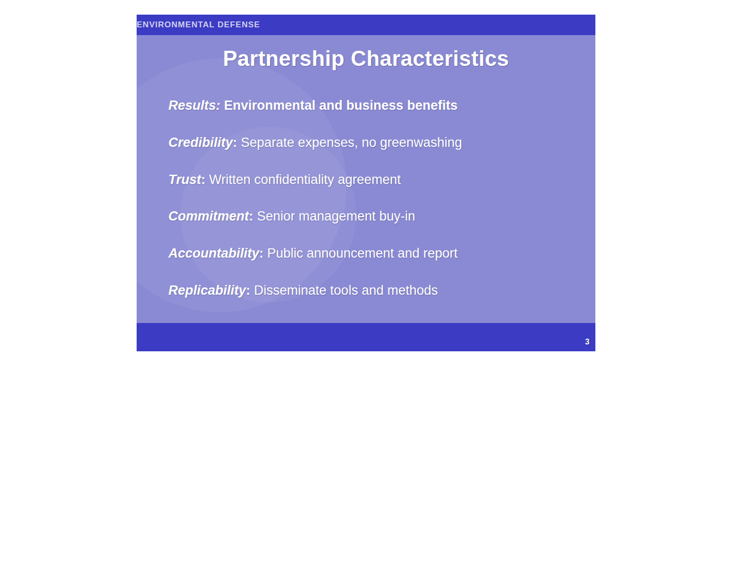ENVIRONMENTAL DEFENSE
Partnership Characteristics
Results: Environmental and business benefits
Credibility: Separate expenses, no greenwashing
Trust: Written confidentiality agreement
Commitment: Senior management buy-in
Accountability: Public announcement and report
Replicability: Disseminate tools and methods
3